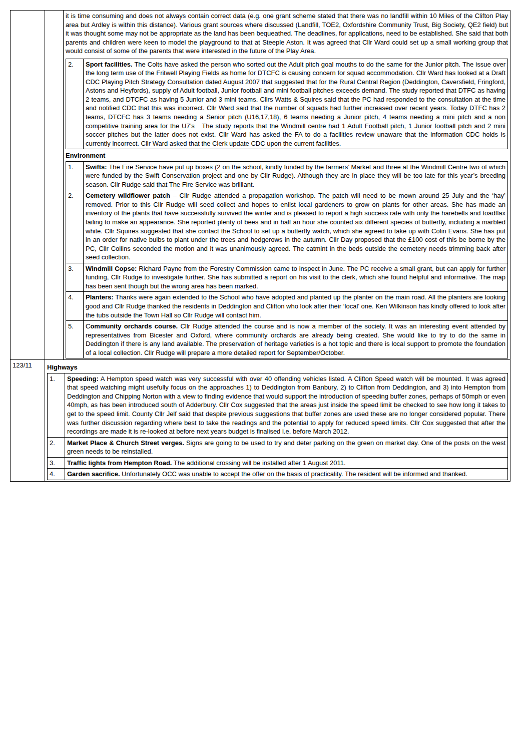| | | it is time consuming and does not always contain correct data (e.g. one grant scheme stated that there was no landfill within 10 Miles of the Clifton Play area but Ardley is within this distance). Various grant sources where discussed (Landfill, TOE2, Oxfordshire Community Trust, Big Society, QE2 field) but it was thought some may not be appropriate as the land has been bequeathed. The deadlines, for applications, need to be established. She said that both parents and children were keen to model the playground to that at Steeple Aston. It was agreed that Cllr Ward could set up a small working group that would consist of some of the parents that were interested in the future of the Play Area. / 2. / Sport facilities. The Colts have asked the person who sorted out the Adult pitch goal mouths to do the same for the Junior pitch. The issue over the long term use of the Fritwell Playing Fields as home for DTCFC is causing concern for squad accommodation. Cllr Ward has looked at a Draft CDC Playing Pitch Strategy Consultation dated August 2007 that suggested that for the Rural Central Region (Deddington, Caversfield, Fringford, Astons and Heyfords), supply of Adult football, Junior football and mini football pitches exceeds demand. The study reported that DTFC as having 2 teams, and DTCFC as having 5 Junior and 3 mini teams. Cllrs Watts & Squires said that the PC had responded to the consultation at the time and notified CDC that this was incorrect. Cllr Ward said that the number of squads had further increased over recent years. Today DTFC has 2 teams, DTCFC has 3 teams needing a Senior pitch (U16,17,18), 6 teams needing a Junior pitch, 4 teams needing a mini pitch and a non competitive training area for the U7’s The study reports that the Windmill centre had 1 Adult Football pitch, 1 Junior football pitch and 2 mini soccer pitches but the latter does not exist. Cllr Ward has asked the FA to do a facilities review unaware that the information CDC holds is currently incorrect. Cllr Ward asked that the Clerk update CDC upon the current facilities. / Environment / 1. / Swifts: The Fire Service have put up boxes (2 on the school, kindly funded by the farmers’ Market and three at the Windmill Centre two of which were funded by the Swift Conservation project and one by Cllr Rudge). Although they are in place they will be too late for this year’s breeding season. Cllr Rudge said that The Fire Service was brilliant. / / 2. / Cemetery wildflower patch – Cllr Rudge attended a propagation workshop. The patch will need to be mown around 25 July and the ‘hay’ removed. Prior to this Cllr Rudge will seed collect and hopes to enlist local gardeners to grow on plants for other areas. She has made an inventory of the plants that have successfully survived the winter and is pleased to report a high success rate with only the harebells and toadflax failing to make an appearance. She reported plenty of bees and in half an hour she counted six different species of butterfly, including a marbled white. Cllr Squires suggested that she contact the School to set up a butterfly watch, which she agreed to take up with Colin Evans. She has put in an order for native bulbs to plant under the trees and hedgerows in the autumn. Cllr Day proposed that the £100 cost of this be borne by the PC, Cllr Collins seconded the motion and it was unanimously agreed. The catmint in the beds outside the cemetery needs trimming back after seed collection. / / 3. / Windmill Copse: Richard Payne from the Forestry Commission came to inspect in June. The PC receive a small grant, but can apply for further funding, Cllr Rudge to investigate further. She has submitted a report on his visit to the clerk, which she found helpful and informative. The map has been sent though but the wrong area has been marked. / / 4. / Planters: Thanks were again extended to the School who have adopted and planted up the planter on the main road. All the planters are looking good and Cllr Rudge thanked the residents in Deddington and Clifton who look after their ‘local’ one. Ken Wilkinson has kindly offered to look after the tubs outside the Town Hall so Cllr Rudge will contact him. / / 5. / C ommunity orchards course. Cllr Rudge attended the course and is now a member of the society. It was an interesting event attended by representatives from Bicester and Oxford, where community orchards are already being created. She would like to try to do the same in Deddington if there is any land available. The preservation of heritage varieties is a hot topic and there is local support to promote the foundation of a local collection. Cllr Rudge will prepare a more detailed report for September/October. / |
| 123/11 | Highways / 1. / Speeding: A Hempton speed watch was very successful with over 40 offending vehicles listed. A Clifton Speed watch will be mounted. It was agreed that speed watching might usefully focus on the approaches 1) to Deddington from Banbury, 2) to Clifton from Deddington, and 3) into Hempton from Deddington and Chipping Norton with a view to finding evidence that would support the introduction of speeding buffer zones, perhaps of 50mph or even 40mph, as has been introduced south of Adderbury. Cllr Cox suggested that the areas just inside the speed limit be checked to see how long it takes to get to the speed limit. County Cllr Jelf said that despite previous suggestions that buffer zones are used these are no longer considered popular. There was further discussion regarding where best to take the readings and the potential to apply for reduced speed limits. Cllr Cox suggested that after the recordings are made it is re-looked at before next years budget is finalised i.e. before March 2012. / / 2. / Market Place & Church Street verges. Signs are going to be used to try and deter parking on the green on market day. One of the posts on the west green needs to be reinstalled. / / 3. / Traffic lights from Hempton Road. The additional crossing will be installed after 1 August 2011. / / 4. / Garden sacrifice. Unfortunately OCC was unable to accept the offer on the basis of practicality. The resident will be informed and thanked. / |